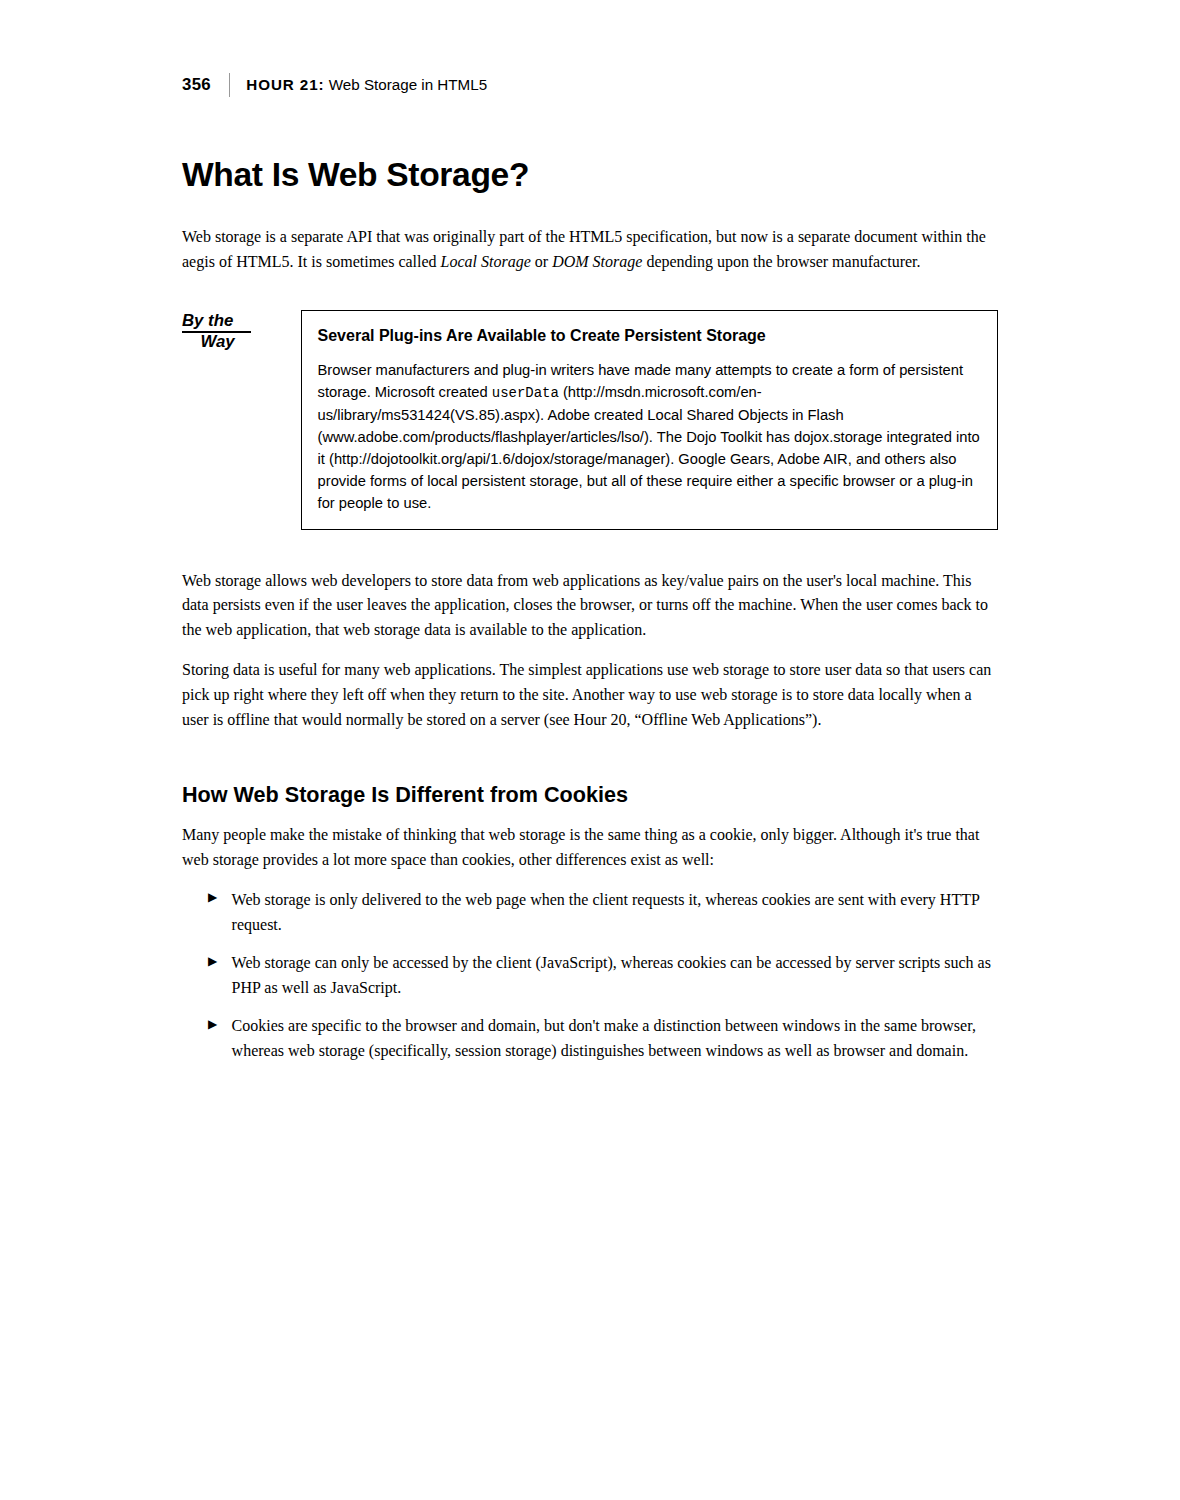356 HOUR 21: Web Storage in HTML5
What Is Web Storage?
Web storage is a separate API that was originally part of the HTML5 specification, but now is a separate document within the aegis of HTML5. It is sometimes called Local Storage or DOM Storage depending upon the browser manufacturer.
By the Way
Several Plug-ins Are Available to Create Persistent Storage
Browser manufacturers and plug-in writers have made many attempts to create a form of persistent storage. Microsoft created userData (http://msdn.microsoft.com/en-us/library/ms531424(VS.85).aspx). Adobe created Local Shared Objects in Flash (www.adobe.com/products/flashplayer/articles/lso/). The Dojo Toolkit has dojox.storage integrated into it (http://dojotoolkit.org/api/1.6/dojox/storage/manager). Google Gears, Adobe AIR, and others also provide forms of local persistent storage, but all of these require either a specific browser or a plug-in for people to use.
Web storage allows web developers to store data from web applications as key/value pairs on the user's local machine. This data persists even if the user leaves the application, closes the browser, or turns off the machine. When the user comes back to the web application, that web storage data is available to the application.
Storing data is useful for many web applications. The simplest applications use web storage to store user data so that users can pick up right where they left off when they return to the site. Another way to use web storage is to store data locally when a user is offline that would normally be stored on a server (see Hour 20, “Offline Web Applications”).
How Web Storage Is Different from Cookies
Many people make the mistake of thinking that web storage is the same thing as a cookie, only bigger. Although it's true that web storage provides a lot more space than cookies, other differences exist as well:
Web storage is only delivered to the web page when the client requests it, whereas cookies are sent with every HTTP request.
Web storage can only be accessed by the client (JavaScript), whereas cookies can be accessed by server scripts such as PHP as well as JavaScript.
Cookies are specific to the browser and domain, but don't make a distinction between windows in the same browser, whereas web storage (specifically, session storage) distinguishes between windows as well as browser and domain.